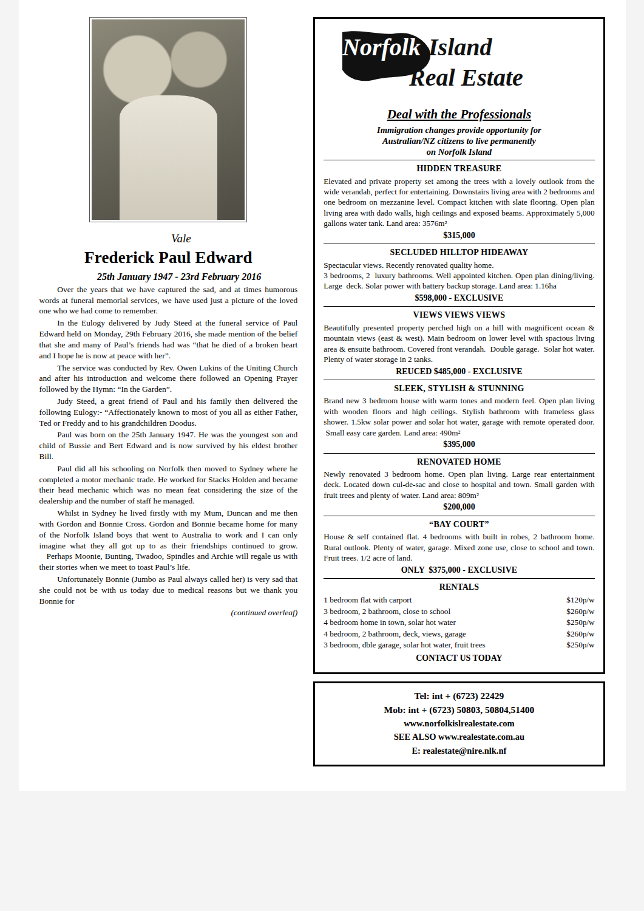Vale
Frederick Paul Edward
25th January 1947 - 23rd February 2016
Over the years that we have captured the sad, and at times humorous words at funeral memorial services, we have used just a picture of the loved one who we had come to remember.
In the Eulogy delivered by Judy Steed at the funeral service of Paul Edward held on Monday, 29th February 2016, she made mention of the belief that she and many of Paul’s friends had was “that he died of a broken heart and I hope he is now at peace with her”.
The service was conducted by Rev. Owen Lukins of the Uniting Church and after his introduction and welcome there followed an Opening Prayer followed by the Hymn: “In the Garden”.
Judy Steed, a great friend of Paul and his family then delivered the following Eulogy:- “Affectionately known to most of you all as either Father, Ted or Freddy and to his grandchildren Doodus.
Paul was born on the 25th January 1947. He was the youngest son and child of Bussie and Bert Edward and is now survived by his eldest brother Bill.
Paul did all his schooling on Norfolk then moved to Sydney where he completed a motor mechanic trade. He worked for Stacks Holden and became their head mechanic which was no mean feat considering the size of the dealership and the number of staff he managed.
Whilst in Sydney he lived firstly with my Mum, Duncan and me then with Gordon and Bonnie Cross. Gordon and Bonnie became home for many of the Norfolk Island boys that went to Australia to work and I can only imagine what they all got up to as their friendships continued to grow. Perhaps Moonie, Bunting, Twadoo, Spindles and Archie will regale us with their stories when we meet to toast Paul’s life.
Unfortunately Bonnie (Jumbo as Paul always called her) is very sad that she could not be with us today due to medical reasons but we thank you Bonnie for
(continued overleaf)
Island Norfolk Real Estate
Deal with the Professionals
Immigration changes provide opportunity for
Australian/NZ citizens to live permanently
on Norfolk Island
HIDDEN TREASURE
Elevated and private property set among the trees with a lovely outlook from the wide verandah, perfect for entertaining. Downstairs living area with 2 bedrooms and one bedroom on mezzanine level. Compact kitchen with slate flooring. Open plan living area with dado walls, high ceilings and exposed beams. Approximately 5,000 gallons water tank. Land area: 3576m²
$315,000
SECLUDED HILLTOP HIDEAWAY
Spectacular views. Recently renovated quality home.
3 bedrooms, 2 luxury bathrooms. Well appointed kitchen. Open plan dining/living. Large deck. Solar power with battery backup storage. Land area: 1.16ha
$598,000 - EXCLUSIVE
VIEWS VIEWS VIEWS
Beautifully presented property perched high on a hill with magnificent ocean & mountain views (east & west). Main bedroom on lower level with spacious living area & ensuite bathroom. Covered front verandah. Double garage. Solar hot water. Plenty of water storage in 2 tanks.
REUCED $485,000 - EXCLUSIVE
SLEEK, STYLISH & STUNNING
Brand new 3 bedroom house with warm tones and modern feel. Open plan living with wooden floors and high ceilings. Stylish bathroom with frameless glass shower. 1.5kw solar power and solar hot water, garage with remote operated door. Small easy care garden. Land area: 490m²
$395,000
RENOVATED HOME
Newly renovated 3 bedroom home. Open plan living. Large rear entertainment deck. Located down cul-de-sac and close to hospital and town. Small garden with fruit trees and plenty of water. Land area: 809m²
$200,000
“BAY COURT”
House & self contained flat. 4 bedrooms with built in robes, 2 bathroom home. Rural outlook. Plenty of water, garage. Mixed zone use, close to school and town. Fruit trees. 1/2 acre of land.
ONLY $375,000 - EXCLUSIVE
RENTALS
| 1 bedroom flat with carport | $120p/w |
| 3 bedroom, 2 bathroom, close to school | $260p/w |
| 4 bedroom home in town, solar hot water | $250p/w |
| 4 bedroom, 2 bathroom, deck, views, garage | $260p/w |
| 3 bedroom, dble garage, solar hot water, fruit trees | $250p/w |
CONTACT US TODAY
Tel: int + (6723) 22429
Mob: int + (6723) 50803, 50804,51400
www.norfolkislrealestate.com
SEE ALSO www.realestate.com.au
E: realestate@nire.nlk.nf